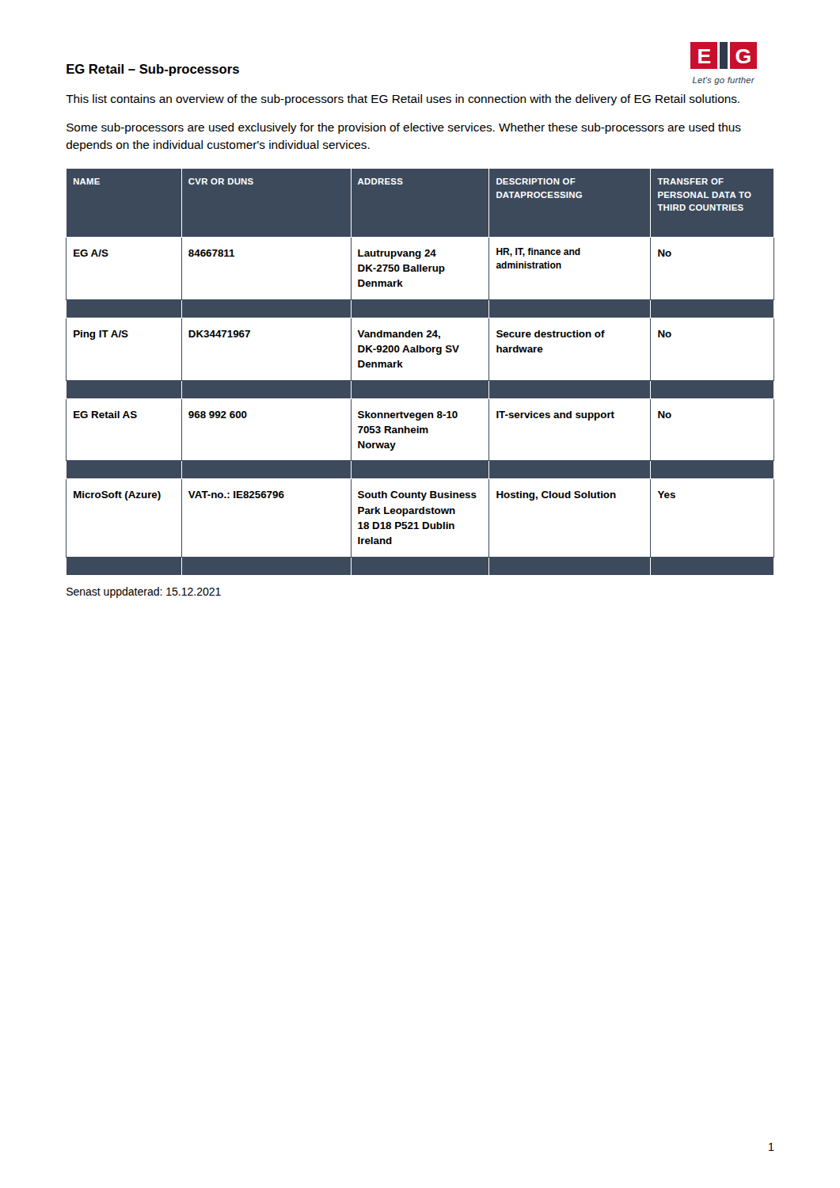E
G
Let's go further
EG Retail – Sub-processors
This list contains an overview of the sub-processors that EG Retail uses in connection with the delivery of EG Retail solutions.
Some sub-processors are used exclusively for the provision of elective services. Whether these sub-processors are used thus depends on the individual customer's individual services.
| NAME | CVR OR DUNS | ADDRESS | DESCRIPTION OF DATAPROCESSING | TRANSFER OF PERSONAL DATA TO THIRD COUNTRIES |
| --- | --- | --- | --- | --- |
| EG A/S | 84667811 | Lautrupvang 24 DK-2750 Ballerup Denmark | HR, IT, finance and administration | No |
| Ping IT A/S | DK34471967 | Vandmanden 24, DK-9200 Aalborg SV Denmark | Secure destruction of hardware | No |
| EG Retail AS | 968 992 600 | Skonnertvegen 8-10 7053 Ranheim Norway | IT-services and support | No |
| MicroSoft (Azure) | VAT-no.: IE8256796 | South County Business Park Leopardstown 18 D18 P521 Dublin Ireland | Hosting, Cloud Solution | Yes |
Senast uppdaterad: 15.12.2021
1